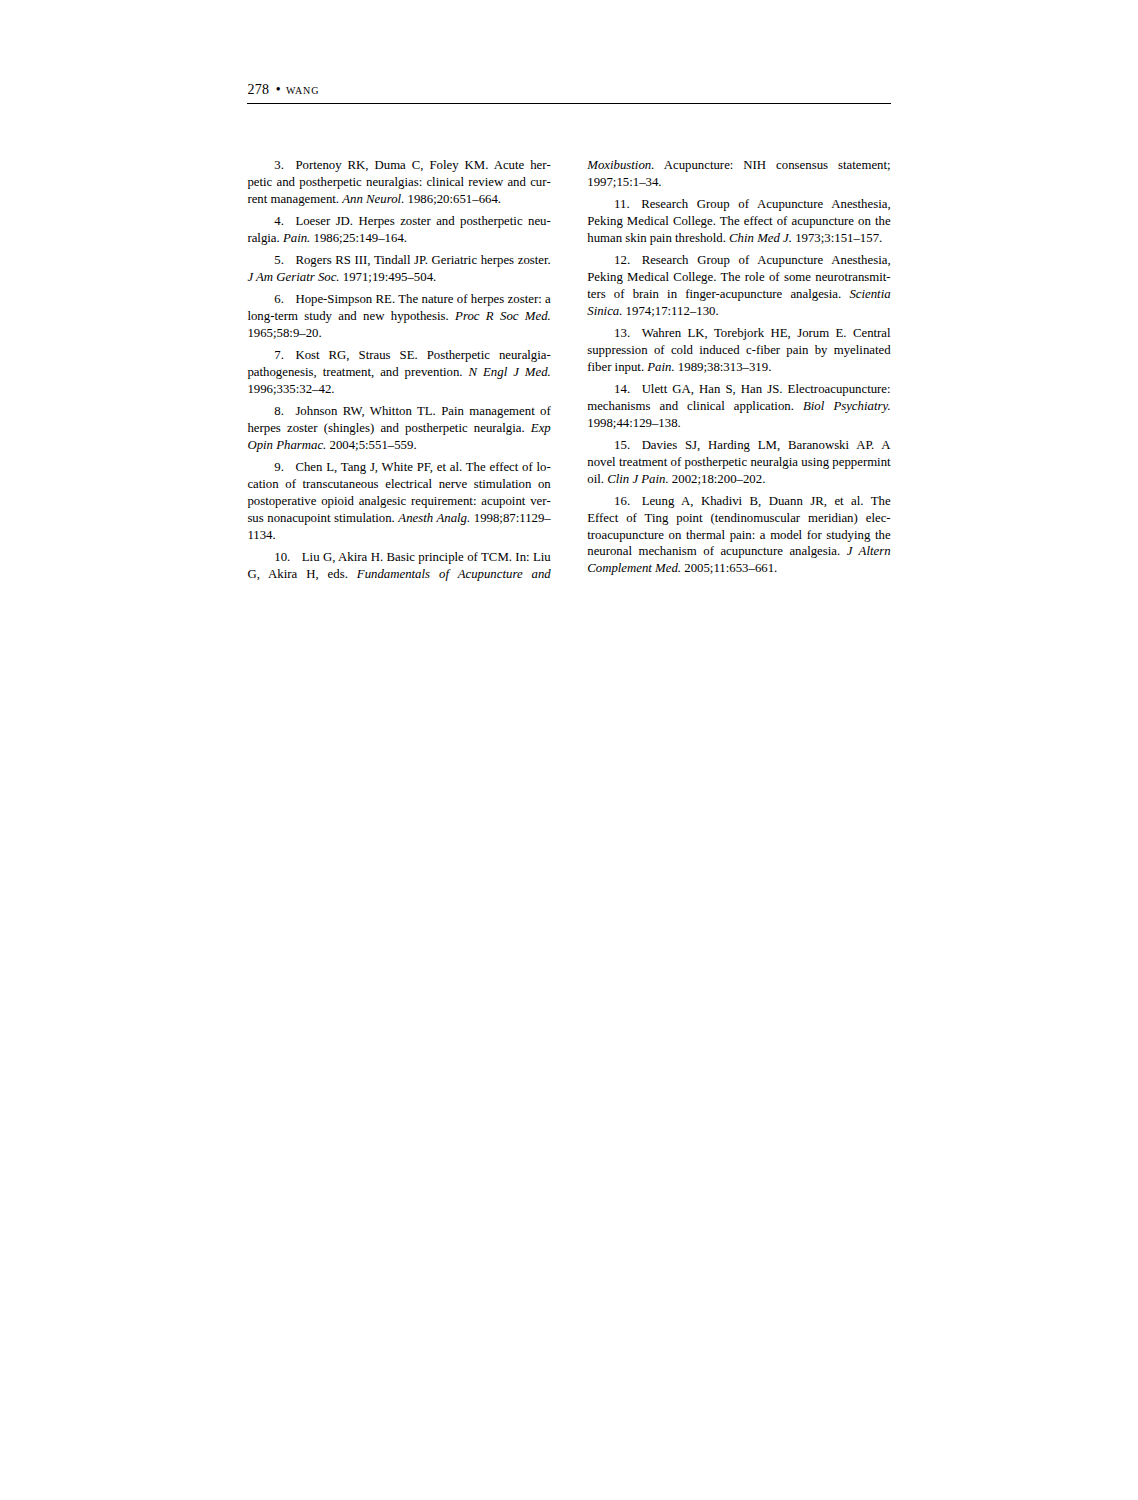278•wang
3. Portenoy RK, Duma C, Foley KM. Acute herpetic and postherpetic neuralgias: clinical review and current management. Ann Neurol. 1986;20:651–664.
4. Loeser JD. Herpes zoster and postherpetic neuralgia. Pain. 1986;25:149–164.
5. Rogers RS III, Tindall JP. Geriatric herpes zoster. J Am Geriatr Soc. 1971;19:495–504.
6. Hope-Simpson RE. The nature of herpes zoster: a long-term study and new hypothesis. Proc R Soc Med. 1965;58:9–20.
7. Kost RG, Straus SE. Postherpetic neuralgia-pathogenesis, treatment, and prevention. N Engl J Med. 1996;335:32–42.
8. Johnson RW, Whitton TL. Pain management of herpes zoster (shingles) and postherpetic neuralgia. Exp Opin Pharmac. 2004;5:551–559.
9. Chen L, Tang J, White PF, et al. The effect of location of transcutaneous electrical nerve stimulation on postoperative opioid analgesic requirement: acupoint versus nonacupoint stimulation. Anesth Analg. 1998;87:1129–1134.
10. Liu G, Akira H. Basic principle of TCM. In: Liu G, Akira H, eds. Fundamentals of Acupuncture and Moxibustion. Acupuncture: NIH consensus statement; 1997;15:1–34.
11. Research Group of Acupuncture Anesthesia, Peking Medical College. The effect of acupuncture on the human skin pain threshold. Chin Med J. 1973;3:151–157.
12. Research Group of Acupuncture Anesthesia, Peking Medical College. The role of some neurotransmitters of brain in finger-acupuncture analgesia. Scientia Sinica. 1974;17:112–130.
13. Wahren LK, Torebjork HE, Jorum E. Central suppression of cold induced c-fiber pain by myelinated fiber input. Pain. 1989;38:313–319.
14. Ulett GA, Han S, Han JS. Electroacupuncture: mechanisms and clinical application. Biol Psychiatry. 1998;44:129–138.
15. Davies SJ, Harding LM, Baranowski AP. A novel treatment of postherpetic neuralgia using peppermint oil. Clin J Pain. 2002;18:200–202.
16. Leung A, Khadivi B, Duann JR, et al. The Effect of Ting point (tendinomuscular meridian) electroacupuncture on thermal pain: a model for studying the neuronal mechanism of acupuncture analgesia. J Altern Complement Med. 2005;11:653–661.